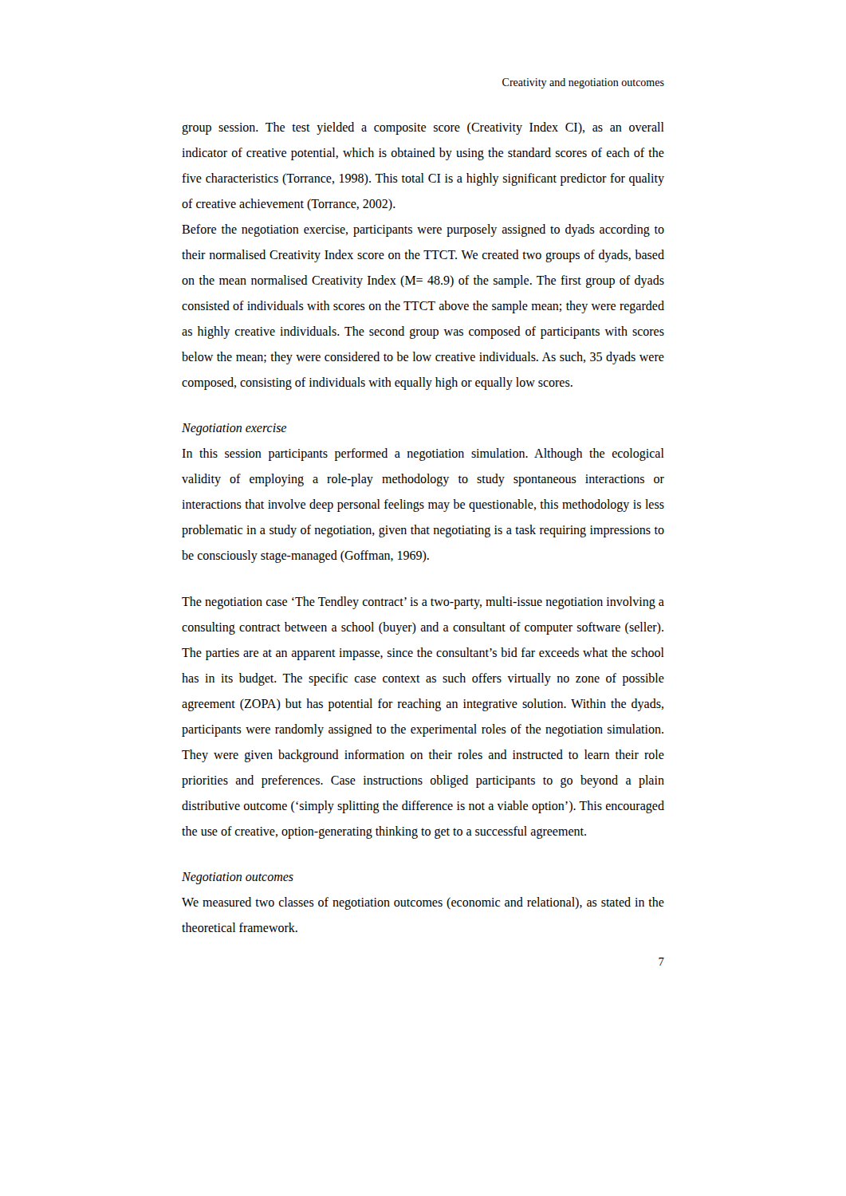Creativity and negotiation outcomes
group session. The test yielded a composite score (Creativity Index CI), as an overall indicator of creative potential, which is obtained by using the standard scores of each of the five characteristics (Torrance, 1998). This total CI is a highly significant predictor for quality of creative achievement (Torrance, 2002).
Before the negotiation exercise, participants were purposely assigned to dyads according to their normalised Creativity Index score on the TTCT. We created two groups of dyads, based on the mean normalised Creativity Index (M= 48.9) of the sample. The first group of dyads consisted of individuals with scores on the TTCT above the sample mean; they were regarded as highly creative individuals. The second group was composed of participants with scores below the mean; they were considered to be low creative individuals. As such, 35 dyads were composed, consisting of individuals with equally high or equally low scores.
Negotiation exercise
In this session participants performed a negotiation simulation. Although the ecological validity of employing a role-play methodology to study spontaneous interactions or interactions that involve deep personal feelings may be questionable, this methodology is less problematic in a study of negotiation, given that negotiating is a task requiring impressions to be consciously stage-managed (Goffman, 1969).
The negotiation case ‘The Tendley contract’ is a two-party, multi-issue negotiation involving a consulting contract between a school (buyer) and a consultant of computer software (seller). The parties are at an apparent impasse, since the consultant’s bid far exceeds what the school has in its budget. The specific case context as such offers virtually no zone of possible agreement (ZOPA) but has potential for reaching an integrative solution. Within the dyads, participants were randomly assigned to the experimental roles of the negotiation simulation. They were given background information on their roles and instructed to learn their role priorities and preferences. Case instructions obliged participants to go beyond a plain distributive outcome (‘simply splitting the difference is not a viable option’). This encouraged the use of creative, option-generating thinking to get to a successful agreement.
Negotiation outcomes
We measured two classes of negotiation outcomes (economic and relational), as stated in the theoretical framework.
7